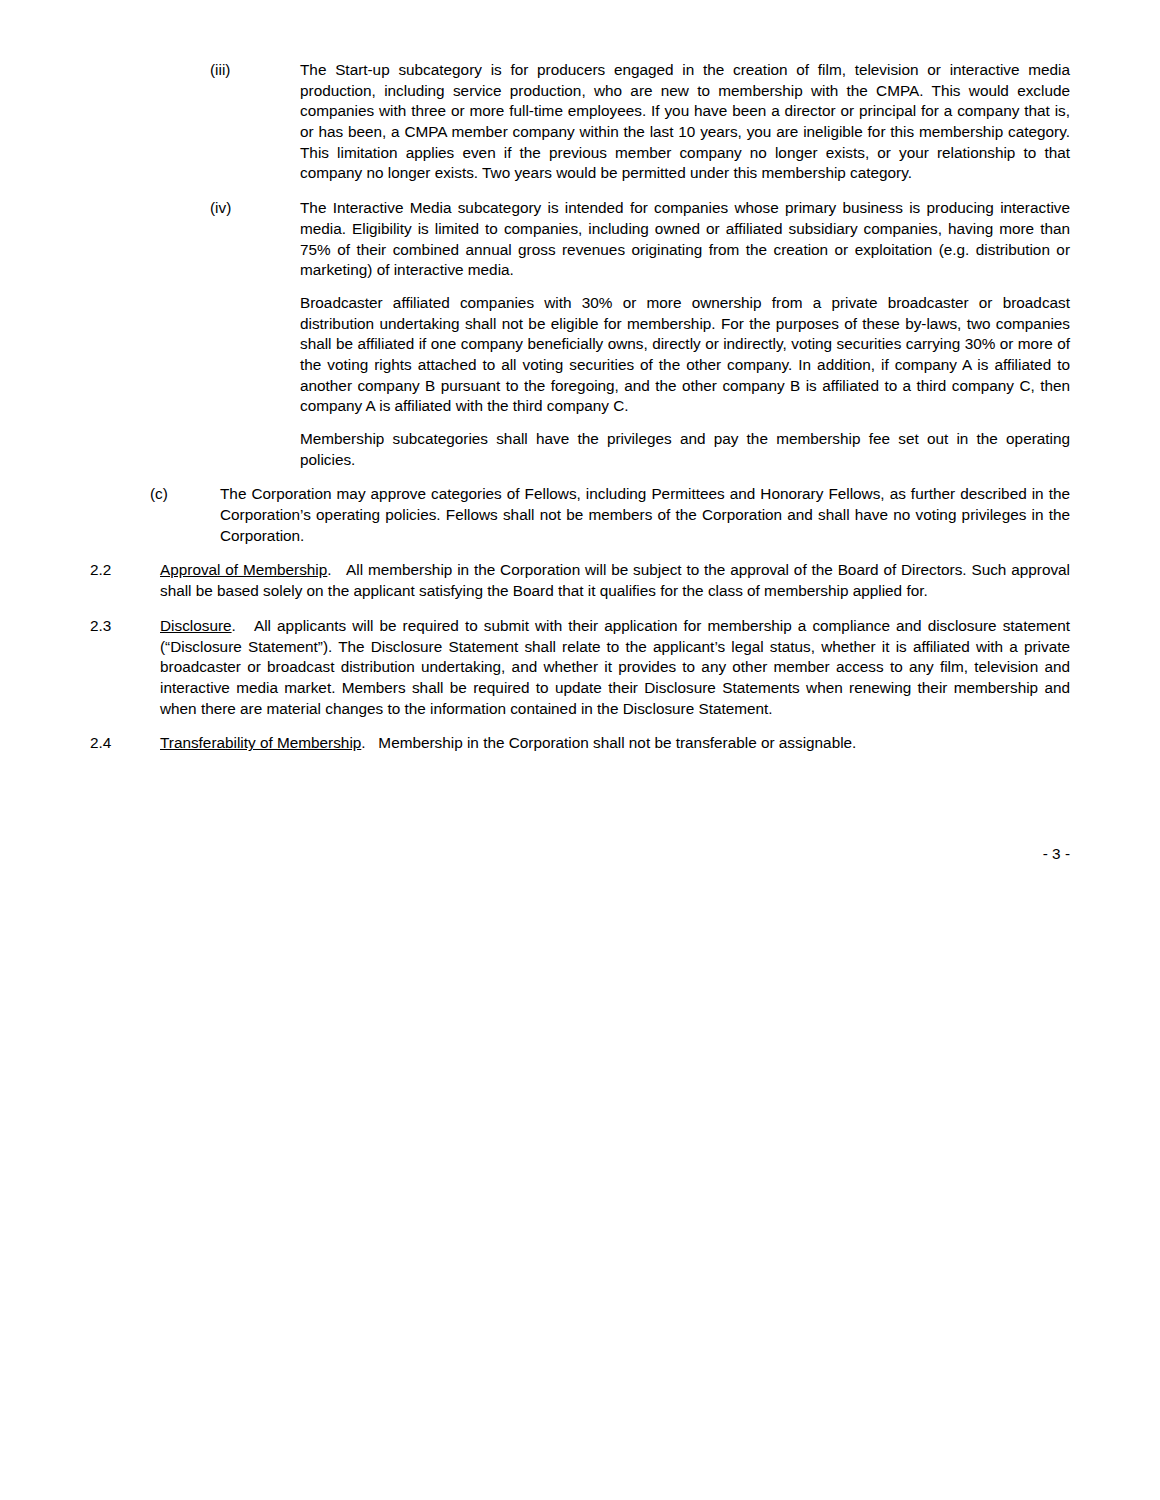(iii)
The Start-up subcategory is for producers engaged in the creation of film, television or interactive media production, including service production, who are new to membership with the CMPA. This would exclude companies with three or more full-time employees. If you have been a director or principal for a company that is, or has been, a CMPA member company within the last 10 years, you are ineligible for this membership category. This limitation applies even if the previous member company no longer exists, or your relationship to that company no longer exists. Two years would be permitted under this membership category.
(iv)
The Interactive Media subcategory is intended for companies whose primary business is producing interactive media. Eligibility is limited to companies, including owned or affiliated subsidiary companies, having more than 75% of their combined annual gross revenues originating from the creation or exploitation (e.g. distribution or marketing) of interactive media.
Broadcaster affiliated companies with 30% or more ownership from a private broadcaster or broadcast distribution undertaking shall not be eligible for membership. For the purposes of these by-laws, two companies shall be affiliated if one company beneficially owns, directly or indirectly, voting securities carrying 30% or more of the voting rights attached to all voting securities of the other company. In addition, if company A is affiliated to another company B pursuant to the foregoing, and the other company B is affiliated to a third company C, then company A is affiliated with the third company C.
Membership subcategories shall have the privileges and pay the membership fee set out in the operating policies.
(c)
The Corporation may approve categories of Fellows, including Permittees and Honorary Fellows, as further described in the Corporation’s operating policies. Fellows shall not be members of the Corporation and shall have no voting privileges in the Corporation.
2.2
Approval of Membership. All membership in the Corporation will be subject to the approval of the Board of Directors. Such approval shall be based solely on the applicant satisfying the Board that it qualifies for the class of membership applied for.
2.3
Disclosure. All applicants will be required to submit with their application for membership a compliance and disclosure statement (“Disclosure Statement”). The Disclosure Statement shall relate to the applicant’s legal status, whether it is affiliated with a private broadcaster or broadcast distribution undertaking, and whether it provides to any other member access to any film, television and interactive media market. Members shall be required to update their Disclosure Statements when renewing their membership and when there are material changes to the information contained in the Disclosure Statement.
2.4
Transferability of Membership. Membership in the Corporation shall not be transferable or assignable.
- 3 -